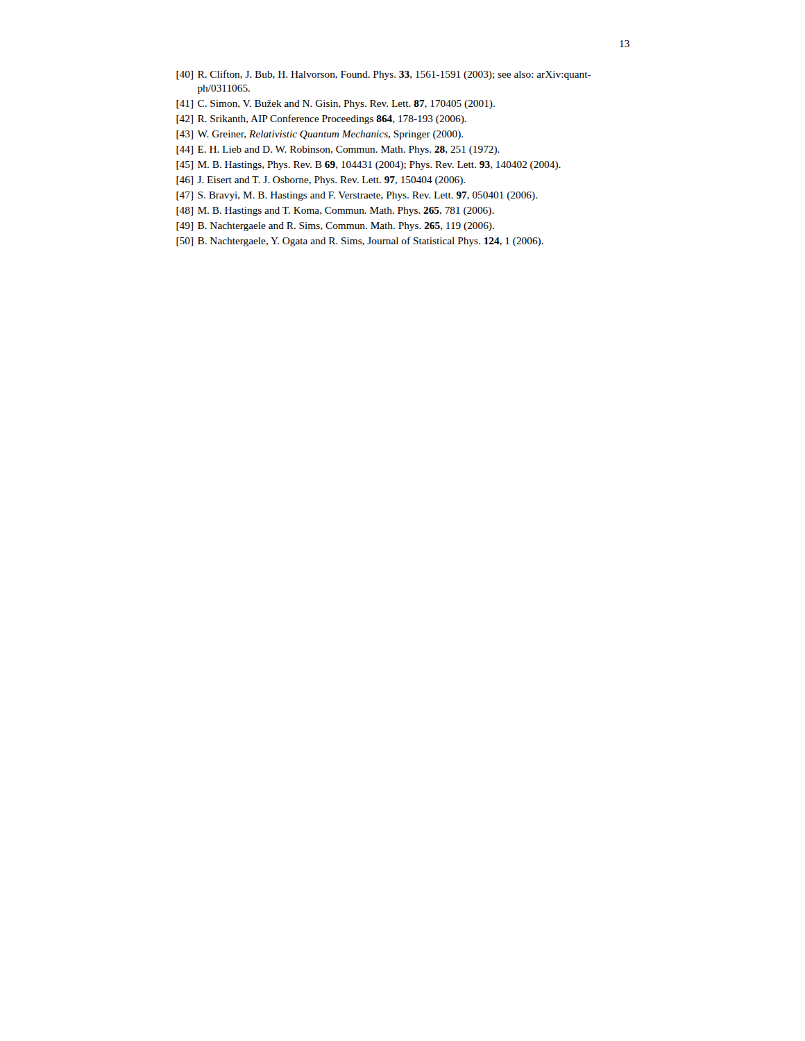13
[40] R. Clifton, J. Bub, H. Halvorson, Found. Phys. 33, 1561-1591 (2003); see also: arXiv:quant-ph/0311065.
[41] C. Simon, V. Bužek and N. Gisin, Phys. Rev. Lett. 87, 170405 (2001).
[42] R. Srikanth, AIP Conference Proceedings 864, 178-193 (2006).
[43] W. Greiner, Relativistic Quantum Mechanics, Springer (2000).
[44] E. H. Lieb and D. W. Robinson, Commun. Math. Phys. 28, 251 (1972).
[45] M. B. Hastings, Phys. Rev. B 69, 104431 (2004); Phys. Rev. Lett. 93, 140402 (2004).
[46] J. Eisert and T. J. Osborne, Phys. Rev. Lett. 97, 150404 (2006).
[47] S. Bravyi, M. B. Hastings and F. Verstraete, Phys. Rev. Lett. 97, 050401 (2006).
[48] M. B. Hastings and T. Koma, Commun. Math. Phys. 265, 781 (2006).
[49] B. Nachtergaele and R. Sims, Commun. Math. Phys. 265, 119 (2006).
[50] B. Nachtergaele, Y. Ogata and R. Sims, Journal of Statistical Phys. 124, 1 (2006).